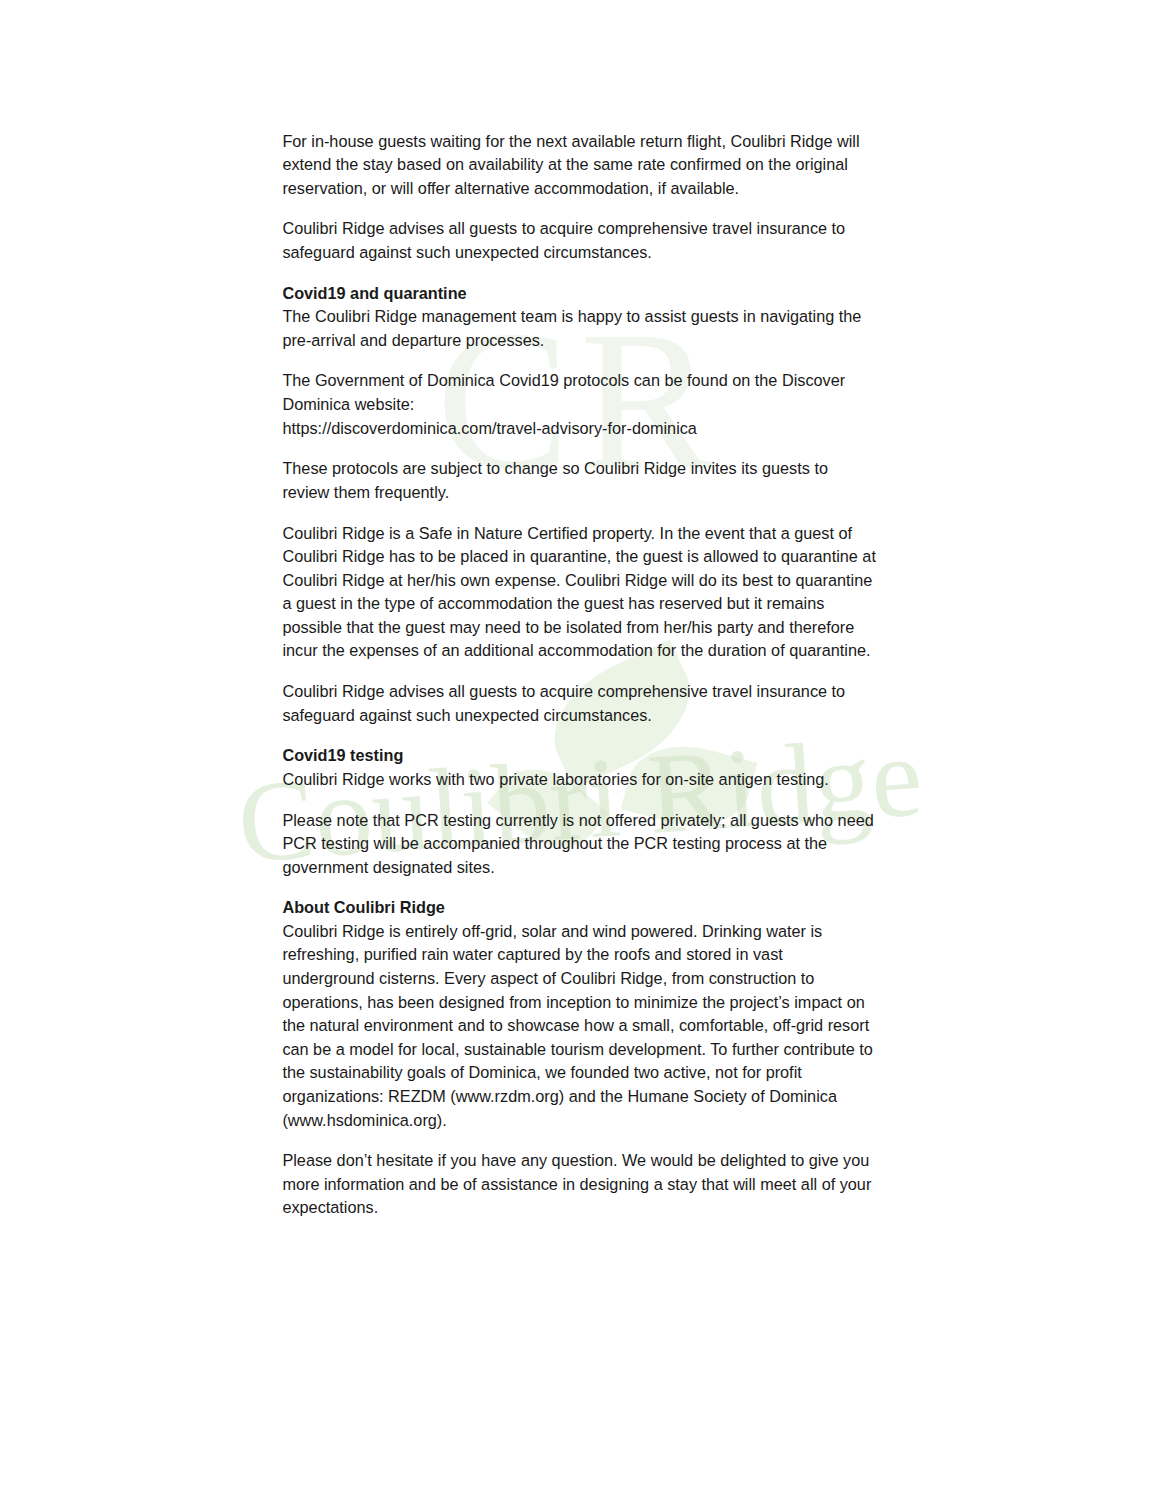CR
Coulibri Ridge
For in-house guests waiting for the next available return flight, Coulibri Ridge will extend the stay based on availability at the same rate confirmed on the original reservation, or will offer alternative accommodation, if available.
Coulibri Ridge advises all guests to acquire comprehensive travel insurance to safeguard against such unexpected circumstances.
Covid19 and quarantine
The Coulibri Ridge management team is happy to assist guests in navigating the pre-arrival and departure processes.
The Government of Dominica Covid19 protocols can be found on the Discover Dominica website:
https://discoverdominica.com/travel-advisory-for-dominica
These protocols are subject to change so Coulibri Ridge invites its guests to review them frequently.
Coulibri Ridge is a Safe in Nature Certified property. In the event that a guest of Coulibri Ridge has to be placed in quarantine, the guest is allowed to quarantine at Coulibri Ridge at her/his own expense. Coulibri Ridge will do its best to quarantine a guest in the type of accommodation the guest has reserved but it remains possible that the guest may need to be isolated from her/his party and therefore incur the expenses of an additional accommodation for the duration of quarantine.
Coulibri Ridge advises all guests to acquire comprehensive travel insurance to safeguard against such unexpected circumstances.
Covid19 testing
Coulibri Ridge works with two private laboratories for on-site antigen testing.
Please note that PCR testing currently is not offered privately; all guests who need PCR testing will be accompanied throughout the PCR testing process at the government designated sites.
About Coulibri Ridge
Coulibri Ridge is entirely off-grid, solar and wind powered. Drinking water is refreshing, purified rain water captured by the roofs and stored in vast underground cisterns. Every aspect of Coulibri Ridge, from construction to operations, has been designed from inception to minimize the project’s impact on the natural environment and to showcase how a small, comfortable, off-grid resort can be a model for local, sustainable tourism development. To further contribute to the sustainability goals of Dominica, we founded two active, not for profit organizations: REZDM (www.rzdm.org) and the Humane Society of Dominica (www.hsdominica.org).
Please don’t hesitate if you have any question. We would be delighted to give you more information and be of assistance in designing a stay that will meet all of your expectations.